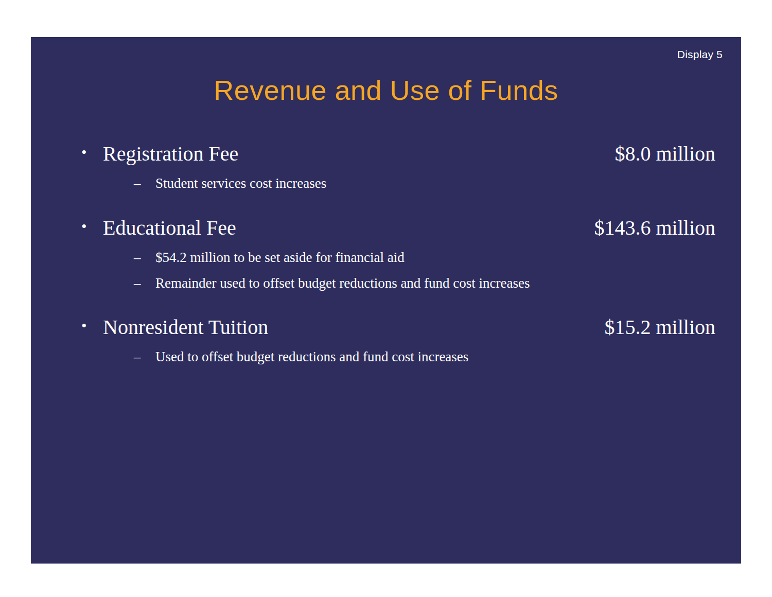Display 5
Revenue and Use of Funds
Registration Fee $8.0 million
Student services cost increases
Educational Fee $143.6 million
$54.2 million to be set aside for financial aid
Remainder used to offset budget reductions and fund cost increases
Nonresident Tuition $15.2 million
Used to offset budget reductions and fund cost increases